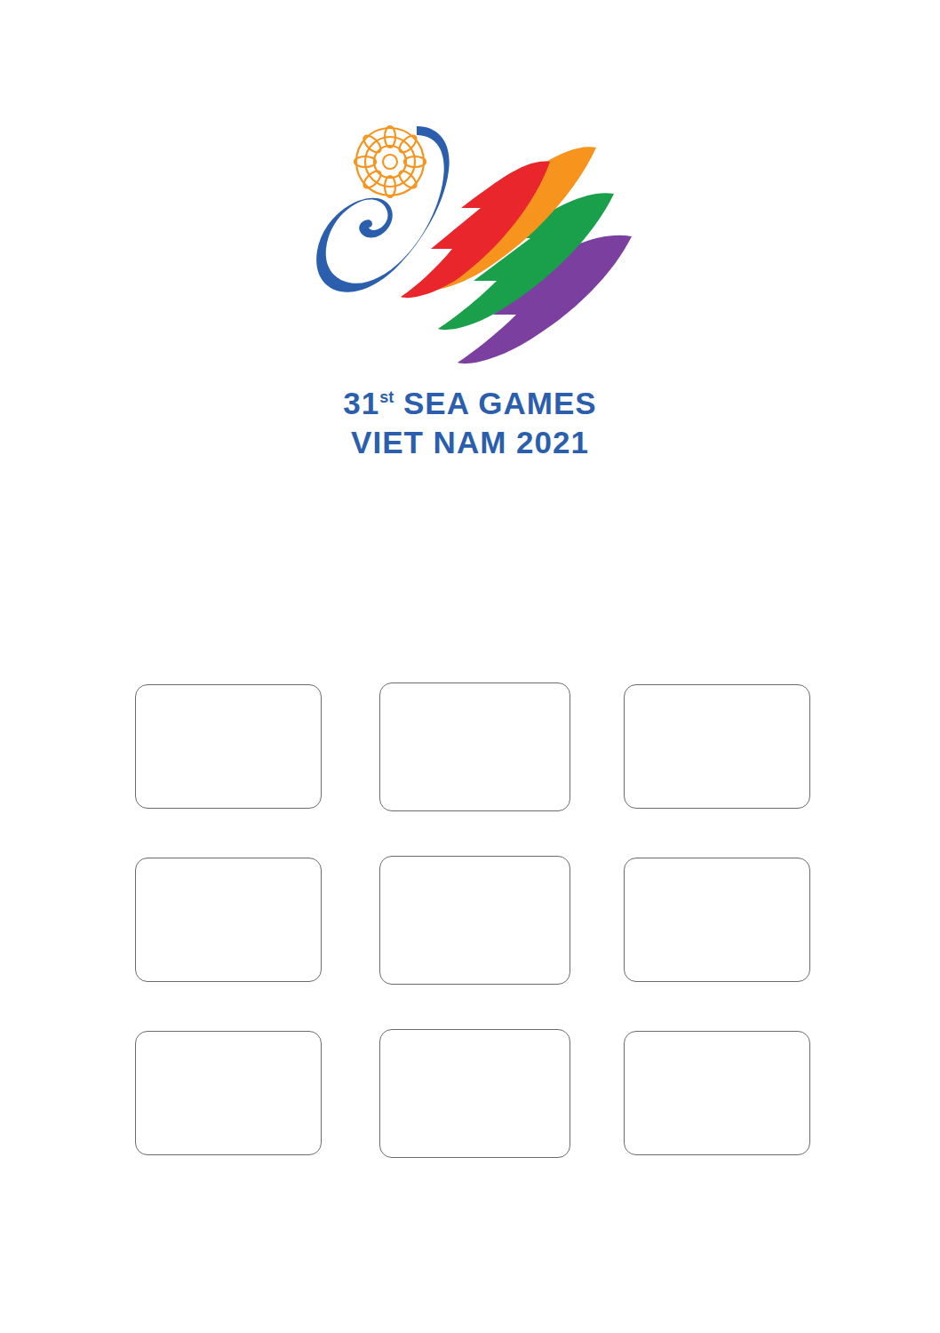31st SEA GAMES
VIET NAM 2021